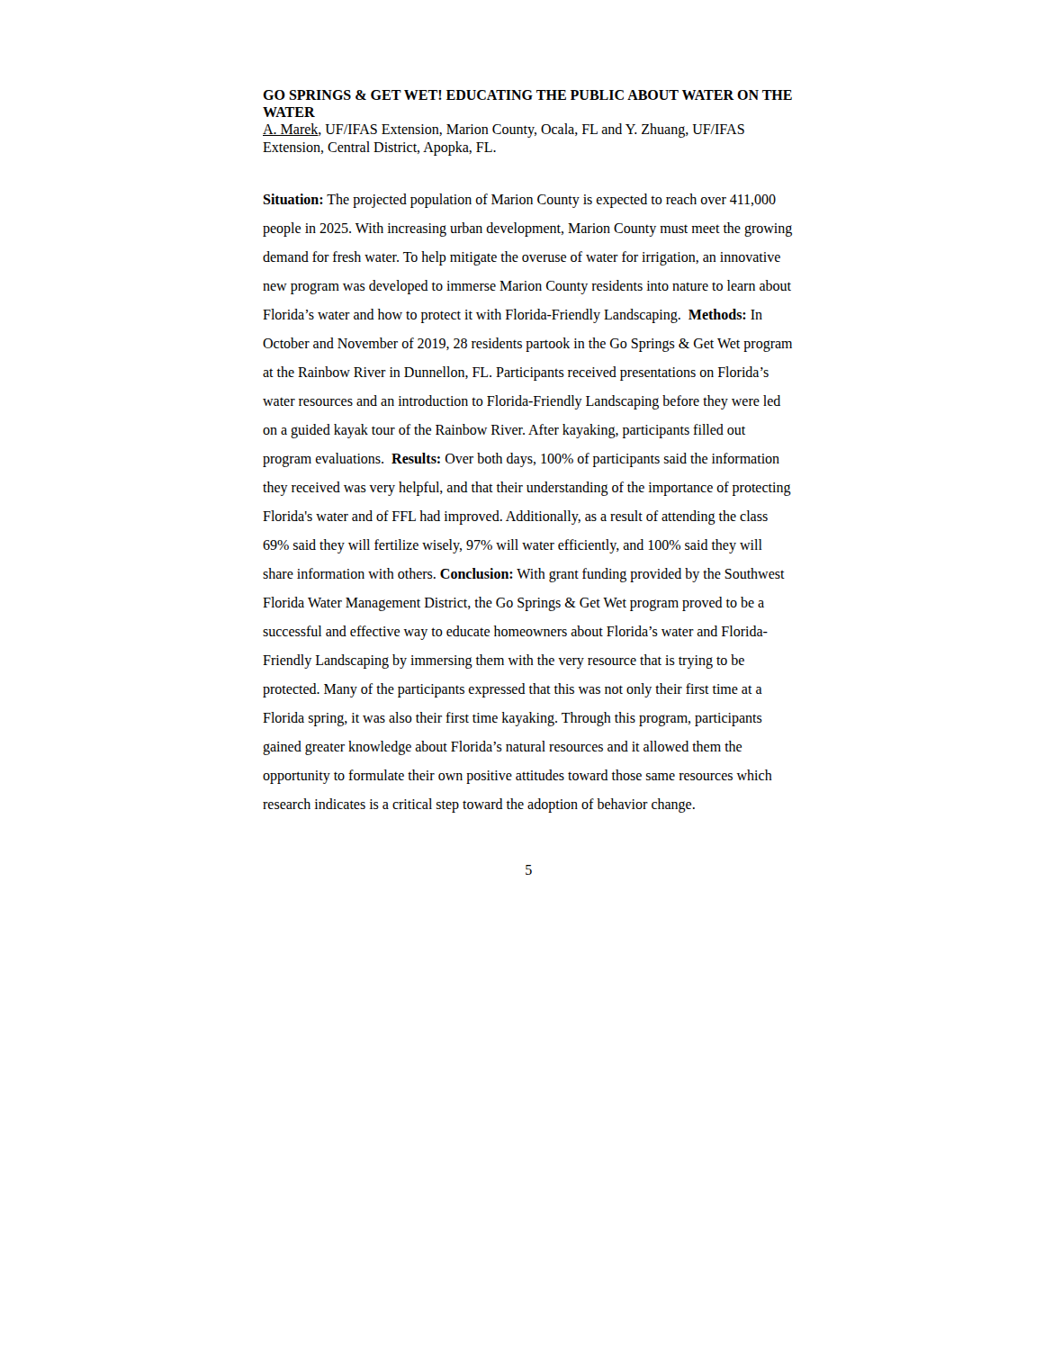GO SPRINGS & GET WET! EDUCATING THE PUBLIC ABOUT WATER ON THE WATER
A. Marek, UF/IFAS Extension, Marion County, Ocala, FL and Y. Zhuang, UF/IFAS Extension, Central District, Apopka, FL.
Situation: The projected population of Marion County is expected to reach over 411,000 people in 2025. With increasing urban development, Marion County must meet the growing demand for fresh water. To help mitigate the overuse of water for irrigation, an innovative new program was developed to immerse Marion County residents into nature to learn about Florida’s water and how to protect it with Florida-Friendly Landscaping. Methods: In October and November of 2019, 28 residents partook in the Go Springs & Get Wet program at the Rainbow River in Dunnellon, FL. Participants received presentations on Florida’s water resources and an introduction to Florida-Friendly Landscaping before they were led on a guided kayak tour of the Rainbow River. After kayaking, participants filled out program evaluations. Results: Over both days, 100% of participants said the information they received was very helpful, and that their understanding of the importance of protecting Florida's water and of FFL had improved. Additionally, as a result of attending the class 69% said they will fertilize wisely, 97% will water efficiently, and 100% said they will share information with others. Conclusion: With grant funding provided by the Southwest Florida Water Management District, the Go Springs & Get Wet program proved to be a successful and effective way to educate homeowners about Florida’s water and Florida-Friendly Landscaping by immersing them with the very resource that is trying to be protected. Many of the participants expressed that this was not only their first time at a Florida spring, it was also their first time kayaking. Through this program, participants gained greater knowledge about Florida’s natural resources and it allowed them the opportunity to formulate their own positive attitudes toward those same resources which research indicates is a critical step toward the adoption of behavior change.
5